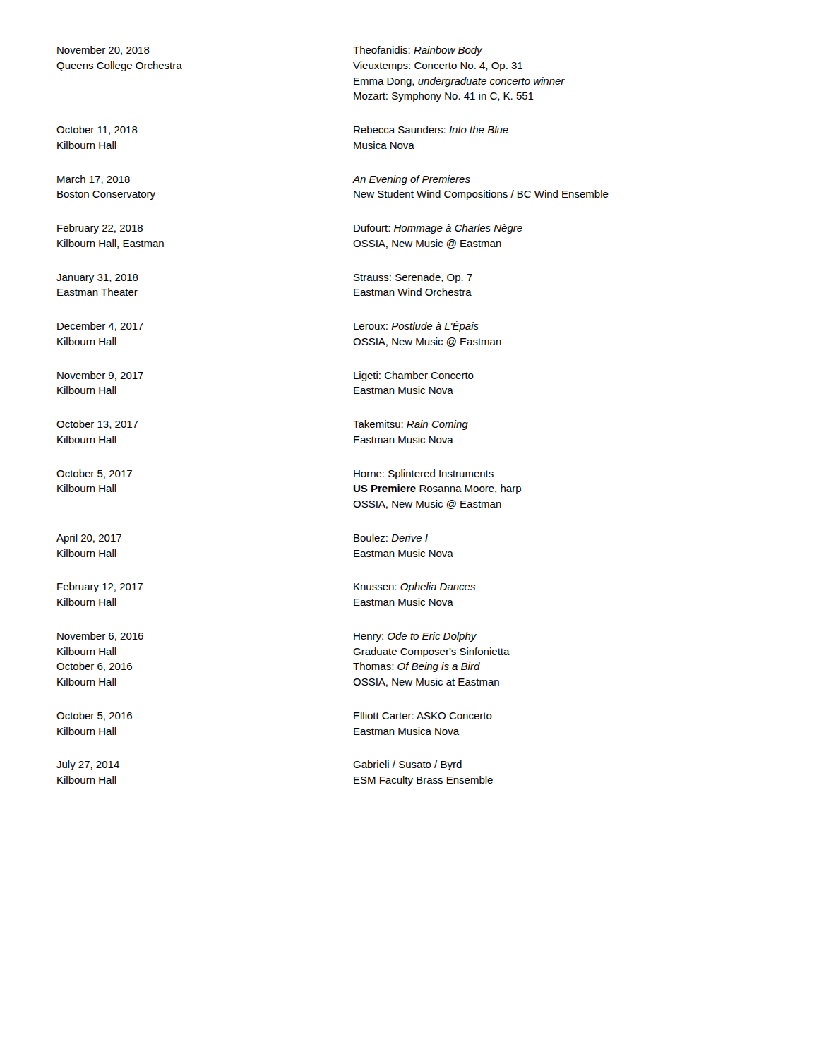| November 20, 2018 Queens College Orchestra | Theofanidis: Rainbow Body Vieuxtemps: Concerto No. 4, Op. 31 Emma Dong, undergraduate concerto winner Mozart: Symphony No. 41 in C, K. 551 |
| October 11, 2018 Kilbourn Hall | Rebecca Saunders: Into the Blue Musica Nova |
| March 17, 2018 Boston Conservatory | An Evening of Premieres New Student Wind Compositions / BC Wind Ensemble |
| February 22, 2018 Kilbourn Hall, Eastman | Dufourt: Hommage à Charles Nègre OSSIA, New Music @ Eastman |
| January 31, 2018 Eastman Theater | Strauss: Serenade, Op. 7 Eastman Wind Orchestra |
| December 4, 2017 Kilbourn Hall | Leroux: Postlude à L'Épais OSSIA, New Music @ Eastman |
| November 9, 2017 Kilbourn Hall | Ligeti: Chamber Concerto Eastman Music Nova |
| October 13, 2017 Kilbourn Hall | Takemitsu: Rain Coming Eastman Music Nova |
| October 5, 2017 Kilbourn Hall | Horne: Splintered Instruments US Premiere Rosanna Moore, harp OSSIA, New Music @ Eastman |
| April 20, 2017 Kilbourn Hall | Boulez: Derive I Eastman Music Nova |
| February 12, 2017 Kilbourn Hall | Knussen: Ophelia Dances Eastman Music Nova |
| November 6, 2016 Kilbourn Hall October 6, 2016 Kilbourn Hall | Henry: Ode to Eric Dolphy Graduate Composer's Sinfonietta Thomas: Of Being is a Bird OSSIA, New Music at Eastman |
| October 5, 2016 Kilbourn Hall | Elliott Carter: ASKO Concerto Eastman Musica Nova |
| July 27, 2014 Kilbourn Hall | Gabrieli / Susato / Byrd ESM Faculty Brass Ensemble |